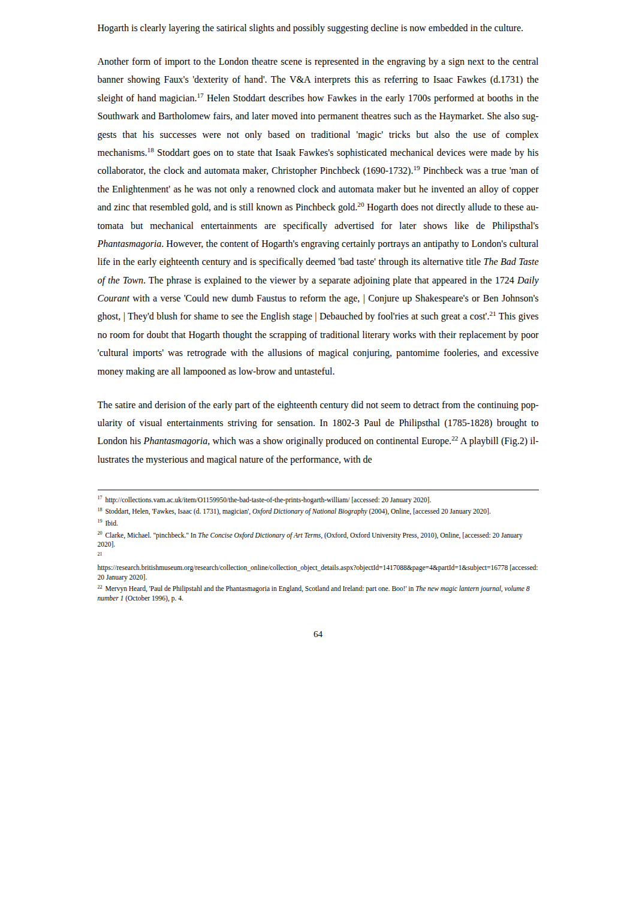Hogarth is clearly layering the satirical slights and possibly suggesting decline is now embedded in the culture.
Another form of import to the London theatre scene is represented in the engraving by a sign next to the central banner showing Faux's 'dexterity of hand'. The V&A interprets this as referring to Isaac Fawkes (d.1731) the sleight of hand magician.17 Helen Stoddart describes how Fawkes in the early 1700s performed at booths in the Southwark and Bartholomew fairs, and later moved into permanent theatres such as the Haymarket. She also suggests that his successes were not only based on traditional 'magic' tricks but also the use of complex mechanisms.18 Stoddart goes on to state that Isaak Fawkes's sophisticated mechanical devices were made by his collaborator, the clock and automata maker, Christopher Pinchbeck (1690-1732).19 Pinchbeck was a true 'man of the Enlightenment' as he was not only a renowned clock and automata maker but he invented an alloy of copper and zinc that resembled gold, and is still known as Pinchbeck gold.20 Hogarth does not directly allude to these automata but mechanical entertainments are specifically advertised for later shows like de Philipsthal's Phantasmagoria. However, the content of Hogarth's engraving certainly portrays an antipathy to London's cultural life in the early eighteenth century and is specifically deemed 'bad taste' through its alternative title The Bad Taste of the Town. The phrase is explained to the viewer by a separate adjoining plate that appeared in the 1724 Daily Courant with a verse 'Could new dumb Faustus to reform the age, | Conjure up Shakespeare's or Ben Johnson's ghost, | They'd blush for shame to see the English stage | Debauched by fool'ries at such great a cost'.21 This gives no room for doubt that Hogarth thought the scrapping of traditional literary works with their replacement by poor 'cultural imports' was retrograde with the allusions of magical conjuring, pantomime fooleries, and excessive money making are all lampooned as low-brow and untasteful.
The satire and derision of the early part of the eighteenth century did not seem to detract from the continuing popularity of visual entertainments striving for sensation. In 1802-3 Paul de Philipsthal (1785-1828) brought to London his Phantasmagoria, which was a show originally produced on continental Europe.22 A playbill (Fig.2) illustrates the mysterious and magical nature of the performance, with de
17 http://collections.vam.ac.uk/item/O1159950/the-bad-taste-of-the-prints-hogarth-william/ [accessed: 20 January 2020].
18 Stoddart, Helen, 'Fawkes, Isaac (d. 1731), magician', Oxford Dictionary of National Biography (2004), Online, [accessed 20 January 2020].
19 Ibid.
20 Clarke, Michael. "pinchbeck." In The Concise Oxford Dictionary of Art Terms, (Oxford, Oxford University Press, 2010), Online, [accessed: 20 January 2020].
21
https://research.britishmuseum.org/research/collection_online/collection_object_details.aspx?objectId=1417088&page=4&partId=1&subject=16778 [accessed: 20 January 2020].
22 Mervyn Heard, 'Paul de Philipstahl and the Phantasmagoria in England, Scotland and Ireland: part one. Boo!' in The new magic lantern journal, volume 8 number 1 (October 1996), p. 4.
64